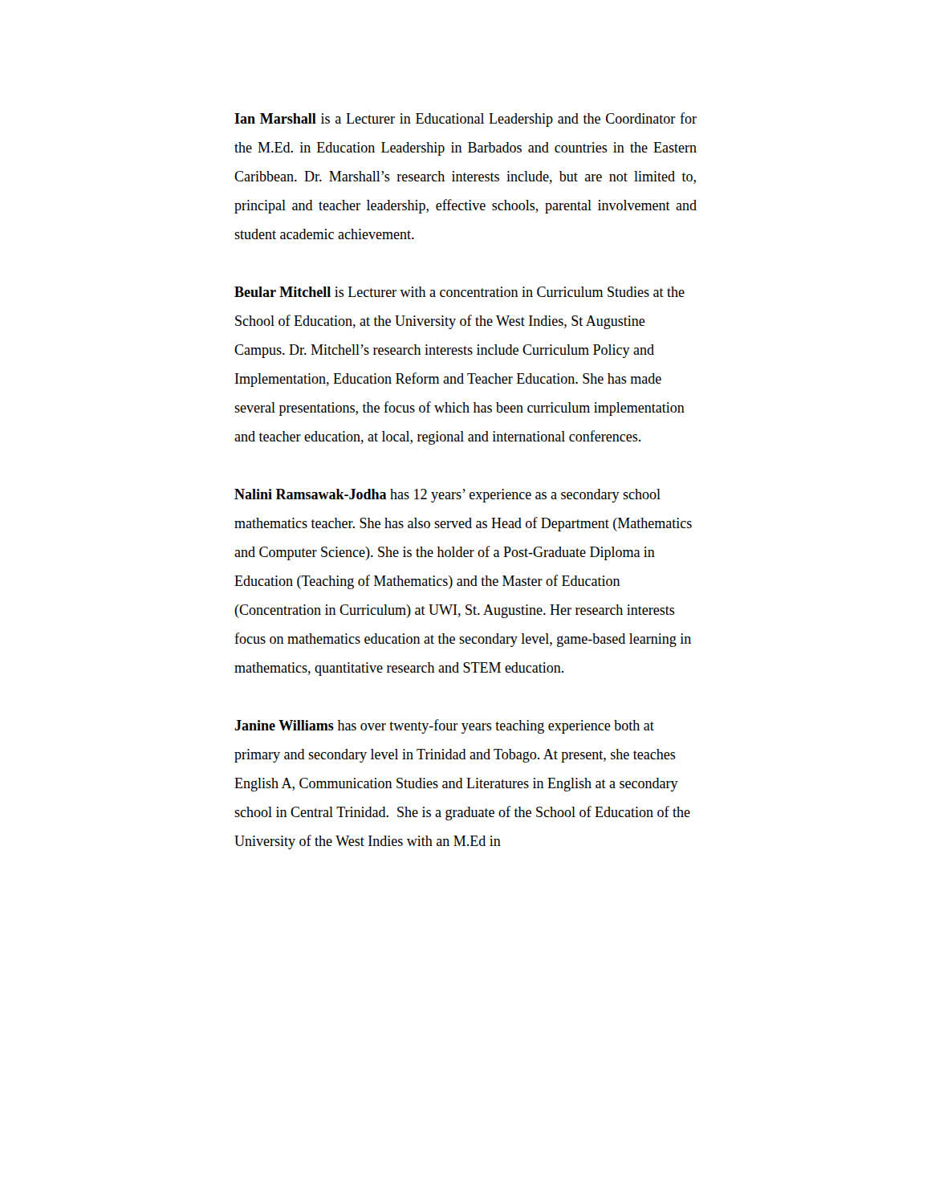Ian Marshall is a Lecturer in Educational Leadership and the Coordinator for the M.Ed. in Education Leadership in Barbados and countries in the Eastern Caribbean. Dr. Marshall’s research interests include, but are not limited to, principal and teacher leadership, effective schools, parental involvement and student academic achievement.
Beular Mitchell is Lecturer with a concentration in Curriculum Studies at the School of Education, at the University of the West Indies, St Augustine Campus. Dr. Mitchell’s research interests include Curriculum Policy and Implementation, Education Reform and Teacher Education. She has made several presentations, the focus of which has been curriculum implementation and teacher education, at local, regional and international conferences.
Nalini Ramsawak-Jodha has 12 years’ experience as a secondary school mathematics teacher. She has also served as Head of Department (Mathematics and Computer Science). She is the holder of a Post-Graduate Diploma in Education (Teaching of Mathematics) and the Master of Education (Concentration in Curriculum) at UWI, St. Augustine. Her research interests focus on mathematics education at the secondary level, game-based learning in mathematics, quantitative research and STEM education.
Janine Williams has over twenty-four years teaching experience both at primary and secondary level in Trinidad and Tobago. At present, she teaches English A, Communication Studies and Literatures in English at a secondary school in Central Trinidad. She is a graduate of the School of Education of the University of the West Indies with an M.Ed in